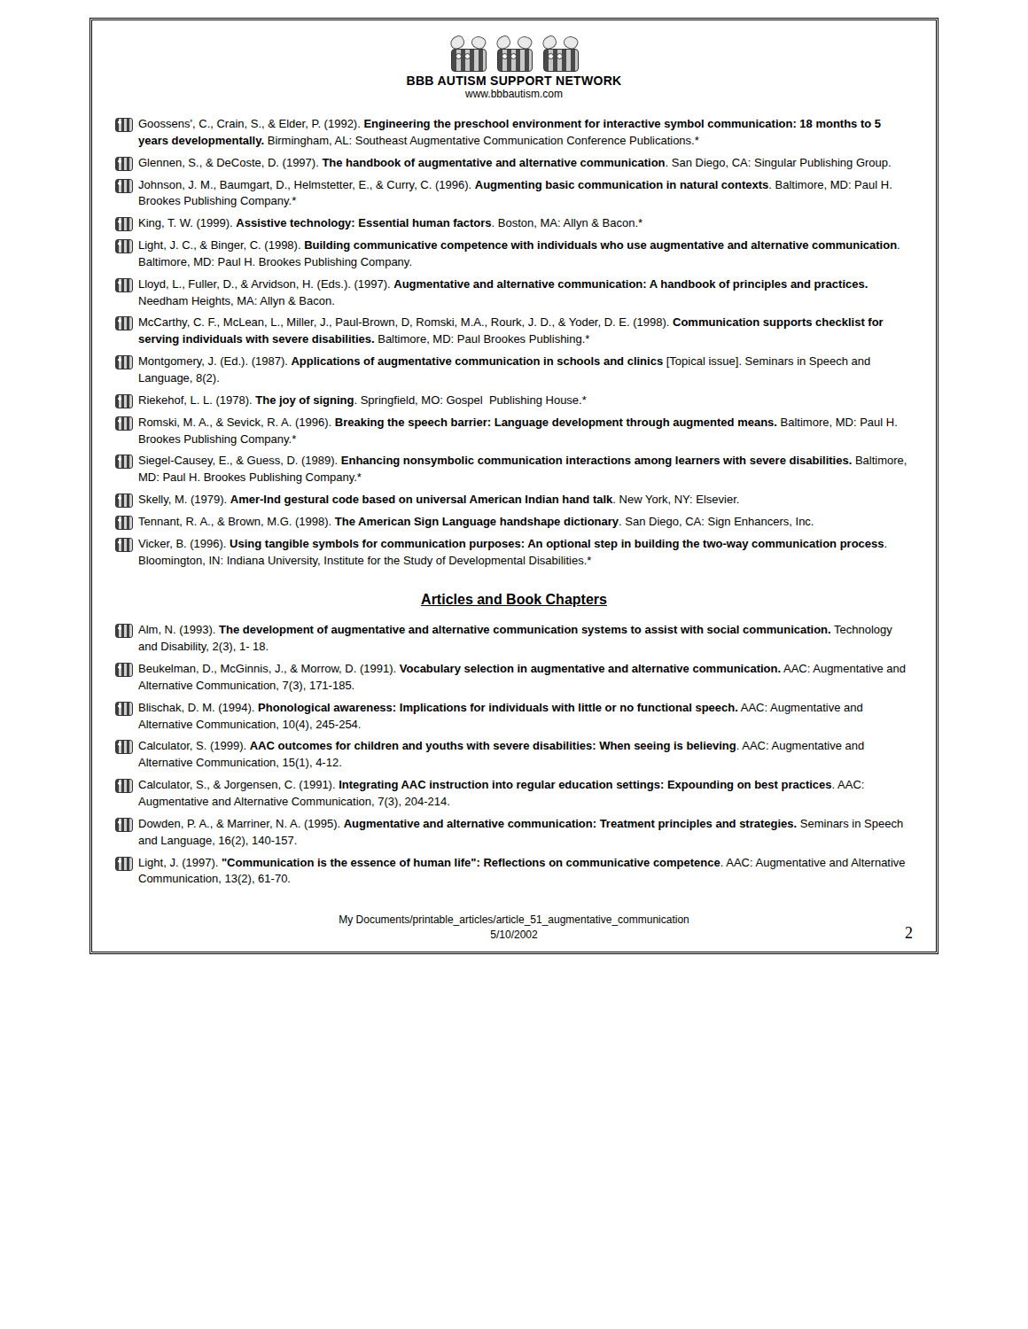BBB AUTISM SUPPORT NETWORK
www.bbbautism.com
Goossens', C., Crain, S., & Elder, P. (1992). Engineering the preschool environment for interactive symbol communication: 18 months to 5 years developmentally. Birmingham, AL: Southeast Augmentative Communication Conference Publications.*
Glennen, S., & DeCoste, D. (1997). The handbook of augmentative and alternative communication. San Diego, CA: Singular Publishing Group.
Johnson, J. M., Baumgart, D., Helmstetter, E., & Curry, C. (1996). Augmenting basic communication in natural contexts. Baltimore, MD: Paul H. Brookes Publishing Company.*
King, T. W. (1999). Assistive technology: Essential human factors. Boston, MA: Allyn & Bacon.*
Light, J. C., & Binger, C. (1998). Building communicative competence with individuals who use augmentative and alternative communication. Baltimore, MD: Paul H. Brookes Publishing Company.
Lloyd, L., Fuller, D., & Arvidson, H. (Eds.). (1997). Augmentative and alternative communication: A handbook of principles and practices. Needham Heights, MA: Allyn & Bacon.
McCarthy, C. F., McLean, L., Miller, J., Paul-Brown, D, Romski, M.A., Rourk, J. D., & Yoder, D. E. (1998). Communication supports checklist for serving individuals with severe disabilities. Baltimore, MD: Paul Brookes Publishing.*
Montgomery, J. (Ed.). (1987). Applications of augmentative communication in schools and clinics [Topical issue]. Seminars in Speech and Language, 8(2).
Riekehof, L. L. (1978). The joy of signing. Springfield, MO: Gospel Publishing House.*
Romski, M. A., & Sevick, R. A. (1996). Breaking the speech barrier: Language development through augmented means. Baltimore, MD: Paul H. Brookes Publishing Company.*
Siegel-Causey, E., & Guess, D. (1989). Enhancing nonsymbolic communication interactions among learners with severe disabilities. Baltimore, MD: Paul H. Brookes Publishing Company.*
Skelly, M. (1979). Amer-Ind gestural code based on universal American Indian hand talk. New York, NY: Elsevier.
Tennant, R. A., & Brown, M.G. (1998). The American Sign Language handshape dictionary. San Diego, CA: Sign Enhancers, Inc.
Vicker, B. (1996). Using tangible symbols for communication purposes: An optional step in building the two-way communication process. Bloomington, IN: Indiana University, Institute for the Study of Developmental Disabilities.*
Articles and Book Chapters
Alm, N. (1993). The development of augmentative and alternative communication systems to assist with social communication. Technology and Disability, 2(3), 1- 18.
Beukelman, D., McGinnis, J., & Morrow, D. (1991). Vocabulary selection in augmentative and alternative communication. AAC: Augmentative and Alternative Communication, 7(3), 171-185.
Blischak, D. M. (1994). Phonological awareness: Implications for individuals with little or no functional speech. AAC: Augmentative and Alternative Communication, 10(4), 245-254.
Calculator, S. (1999). AAC outcomes for children and youths with severe disabilities: When seeing is believing. AAC: Augmentative and Alternative Communication, 15(1), 4-12.
Calculator, S., & Jorgensen, C. (1991). Integrating AAC instruction into regular education settings: Expounding on best practices. AAC: Augmentative and Alternative Communication, 7(3), 204-214.
Dowden, P. A., & Marriner, N. A. (1995). Augmentative and alternative communication: Treatment principles and strategies. Seminars in Speech and Language, 16(2), 140-157.
Light, J. (1997). "Communication is the essence of human life": Reflections on communicative competence. AAC: Augmentative and Alternative Communication, 13(2), 61-70.
My Documents/printable_articles/article_51_augmentative_communication
5/10/2002
2